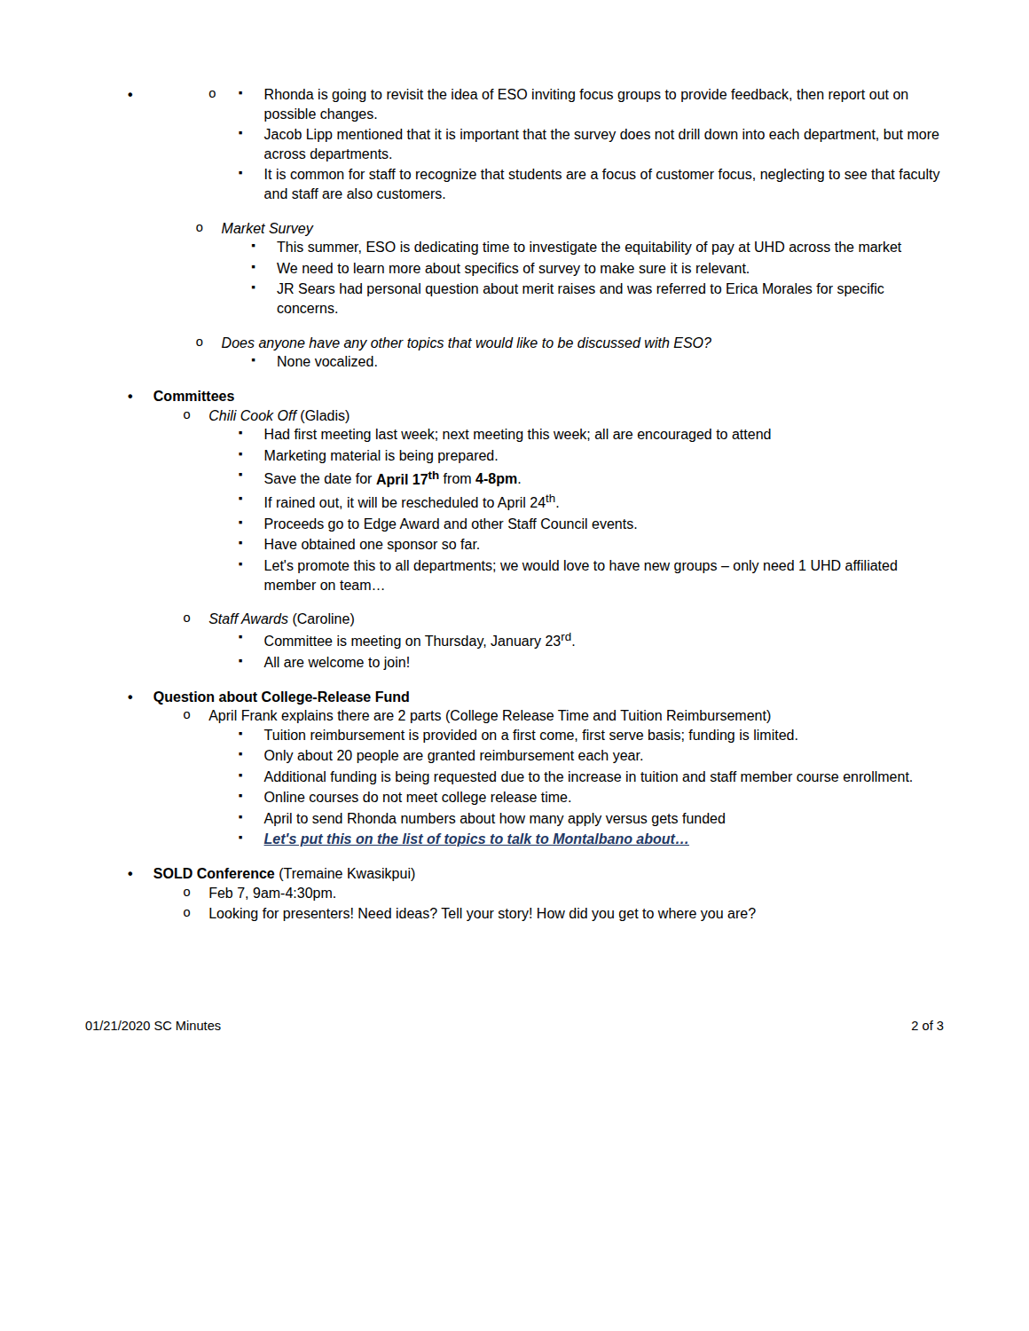Rhonda is going to revisit the idea of ESO inviting focus groups to provide feedback, then report out on possible changes.
Jacob Lipp mentioned that it is important that the survey does not drill down into each department, but more across departments.
It is common for staff to recognize that students are a focus of customer focus, neglecting to see that faculty and staff are also customers.
Market Survey
This summer, ESO is dedicating time to investigate the equitability of pay at UHD across the market
We need to learn more about specifics of survey to make sure it is relevant.
JR Sears had personal question about merit raises and was referred to Erica Morales for specific concerns.
Does anyone have any other topics that would like to be discussed with ESO?
None vocalized.
Committees
Chili Cook Off (Gladis)
Had first meeting last week; next meeting this week; all are encouraged to attend
Marketing material is being prepared.
Save the date for April 17th from 4-8pm.
If rained out, it will be rescheduled to April 24th.
Proceeds go to Edge Award and other Staff Council events.
Have obtained one sponsor so far.
Let's promote this to all departments; we would love to have new groups – only need 1 UHD affiliated member on team…
Staff Awards (Caroline)
Committee is meeting on Thursday, January 23rd.
All are welcome to join!
Question about College-Release Fund
April Frank explains there are 2 parts (College Release Time and Tuition Reimbursement)
Tuition reimbursement is provided on a first come, first serve basis; funding is limited.
Only about 20 people are granted reimbursement each year.
Additional funding is being requested due to the increase in tuition and staff member course enrollment.
Online courses do not meet college release time.
April to send Rhonda numbers about how many apply versus gets funded
Let's put this on the list of topics to talk to Montalbano about…
SOLD Conference (Tremaine Kwasikpui)
Feb 7, 9am-4:30pm.
Looking for presenters! Need ideas? Tell your story! How did you get to where you are?
01/21/2020 SC Minutes 2 of 3